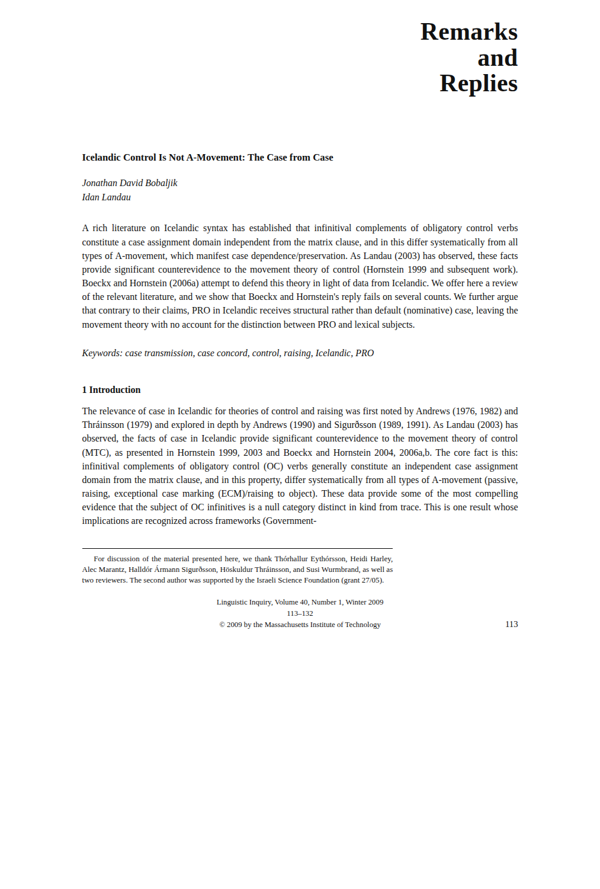Remarks
and
Replies
Icelandic Control Is Not A-Movement: The Case from Case
Jonathan David Bobaljik Idan Landau
A rich literature on Icelandic syntax has established that infinitival complements of obligatory control verbs constitute a case assignment domain independent from the matrix clause, and in this differ systematically from all types of A-movement, which manifest case dependence/preservation. As Landau (2003) has observed, these facts provide significant counterevidence to the movement theory of control (Hornstein 1999 and subsequent work). Boeckx and Hornstein (2006a) attempt to defend this theory in light of data from Icelandic. We offer here a review of the relevant literature, and we show that Boeckx and Hornstein's reply fails on several counts. We further argue that contrary to their claims, PRO in Icelandic receives structural rather than default (nominative) case, leaving the movement theory with no account for the distinction between PRO and lexical subjects.
Keywords: case transmission, case concord, control, raising, Icelandic, PRO
1 Introduction
The relevance of case in Icelandic for theories of control and raising was first noted by Andrews (1976, 1982) and Thráinsson (1979) and explored in depth by Andrews (1990) and Sigurðsson (1989, 1991). As Landau (2003) has observed, the facts of case in Icelandic provide significant counterevidence to the movement theory of control (MTC), as presented in Hornstein 1999, 2003 and Boeckx and Hornstein 2004, 2006a,b. The core fact is this: infinitival complements of obligatory control (OC) verbs generally constitute an independent case assignment domain from the matrix clause, and in this property, differ systematically from all types of A-movement (passive, raising, exceptional case marking (ECM)/raising to object). These data provide some of the most compelling evidence that the subject of OC infinitives is a null category distinct in kind from trace. This is one result whose implications are recognized across frameworks (Government-
For discussion of the material presented here, we thank Thórhallur Eythórsson, Heidi Harley, Alec Marantz, Halldór Ármann Sigurðsson, Höskuldur Thráinsson, and Susi Wurmbrand, as well as two reviewers. The second author was supported by the Israeli Science Foundation (grant 27/05).
Linguistic Inquiry, Volume 40, Number 1, Winter 2009
113–132
© 2009 by the Massachusetts Institute of Technology 113